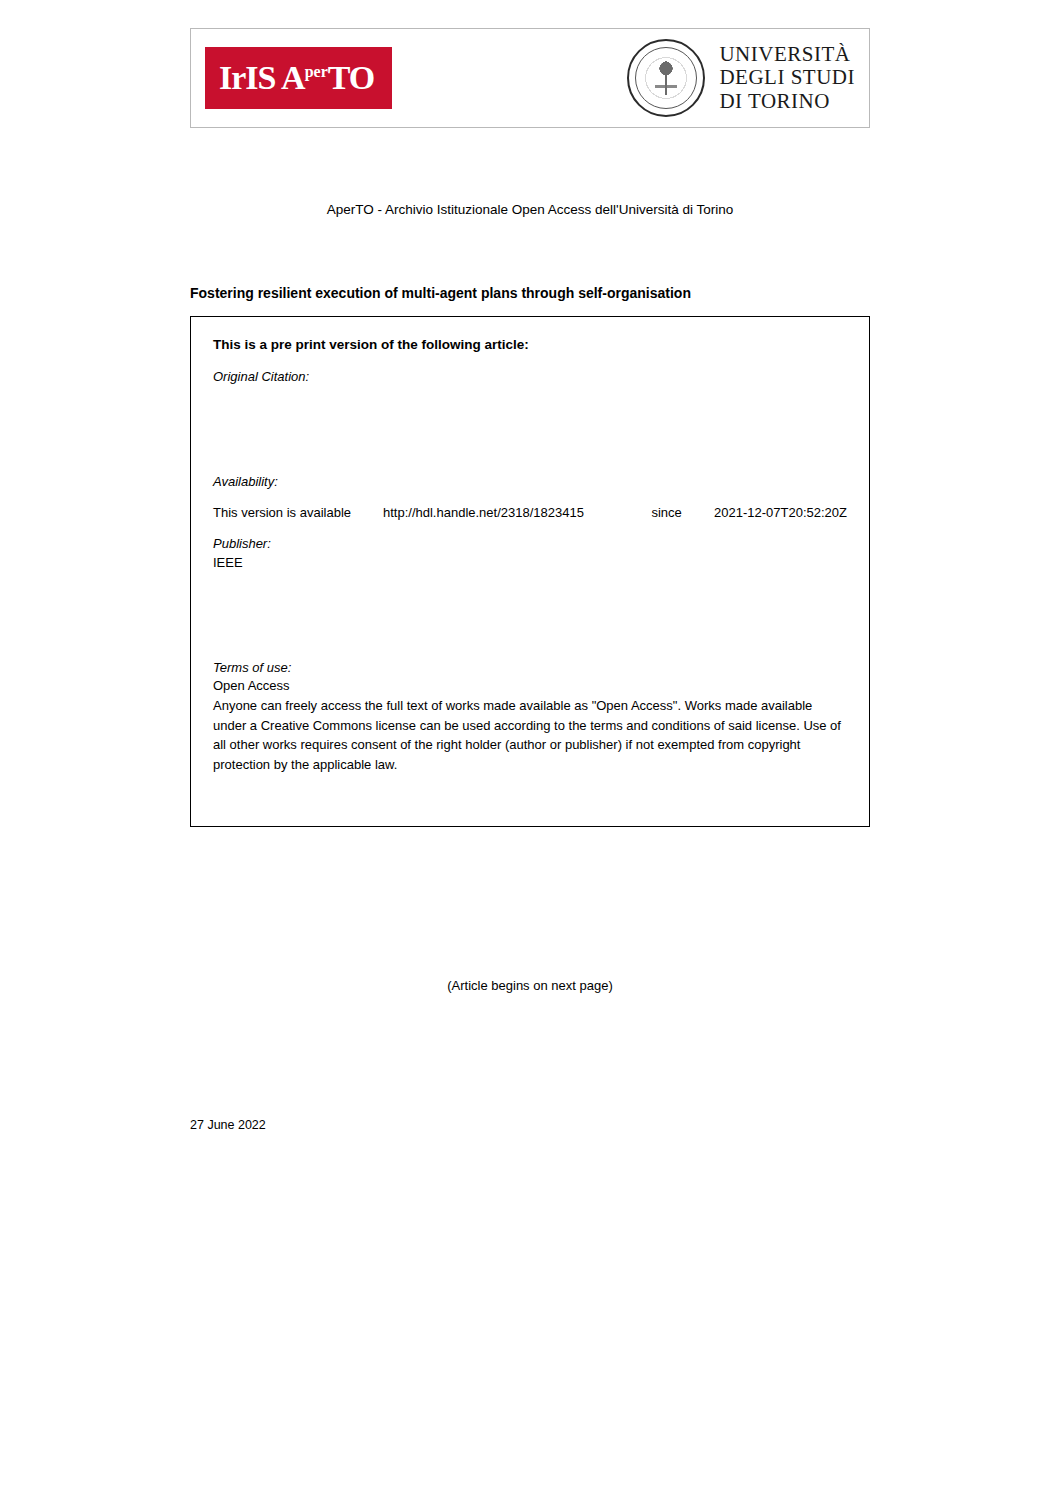Ir IS Aper TO
Università degli Studi di Torino
AperTO - Archivio Istituzionale Open Access dell'Università di Torino
Fostering resilient execution of multi-agent plans through self-organisation
This is a pre print version of the following article:
Original Citation:
Availability:
This version is available http://hdl.handle.net/2318/1823415 since 2021-12-07T20:52:20Z
Publisher:
IEEE
Terms of use:
Open Access
Anyone can freely access the full text of works made available as "Open Access". Works made available under a Creative Commons license can be used according to the terms and conditions of said license. Use of all other works requires consent of the right holder (author or publisher) if not exempted from copyright protection by the applicable law.
(Article begins on next page)
27 June 2022